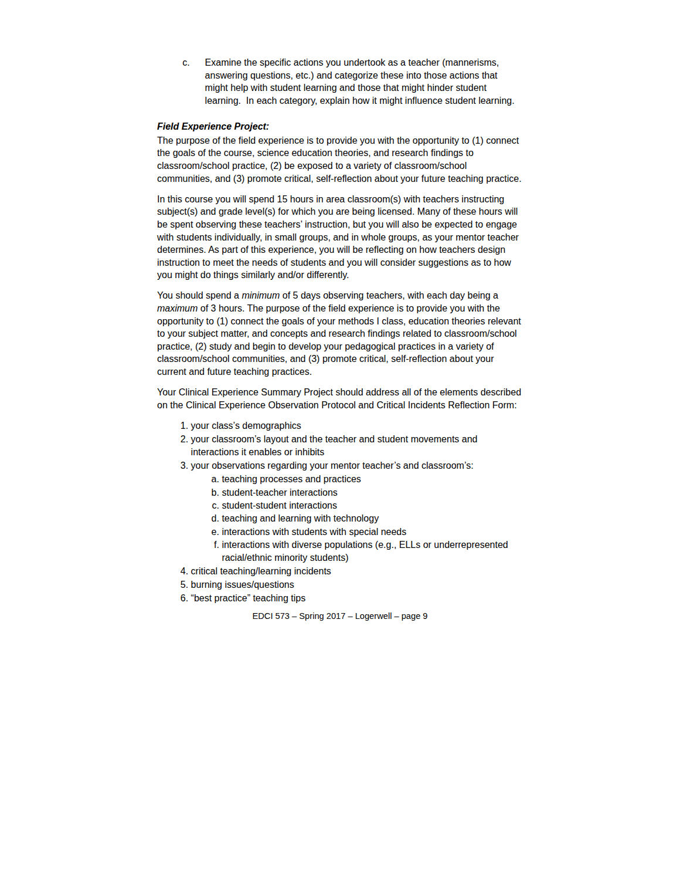c. Examine the specific actions you undertook as a teacher (mannerisms, answering questions, etc.) and categorize these into those actions that might help with student learning and those that might hinder student learning. In each category, explain how it might influence student learning.
Field Experience Project:
The purpose of the field experience is to provide you with the opportunity to (1) connect the goals of the course, science education theories, and research findings to classroom/school practice, (2) be exposed to a variety of classroom/school communities, and (3) promote critical, self-reflection about your future teaching practice.
In this course you will spend 15 hours in area classroom(s) with teachers instructing subject(s) and grade level(s) for which you are being licensed. Many of these hours will be spent observing these teachers’ instruction, but you will also be expected to engage with students individually, in small groups, and in whole groups, as your mentor teacher determines. As part of this experience, you will be reflecting on how teachers design instruction to meet the needs of students and you will consider suggestions as to how you might do things similarly and/or differently.
You should spend a minimum of 5 days observing teachers, with each day being a maximum of 3 hours. The purpose of the field experience is to provide you with the opportunity to (1) connect the goals of your methods I class, education theories relevant to your subject matter, and concepts and research findings related to classroom/school practice, (2) study and begin to develop your pedagogical practices in a variety of classroom/school communities, and (3) promote critical, self-reflection about your current and future teaching practices.
Your Clinical Experience Summary Project should address all of the elements described on the Clinical Experience Observation Protocol and Critical Incidents Reflection Form:
your class’s demographics
your classroom’s layout and the teacher and student movements and interactions it enables or inhibits
your observations regarding your mentor teacher’s and classroom’s:
teaching processes and practices
student-teacher interactions
student-student interactions
teaching and learning with technology
interactions with students with special needs
interactions with diverse populations (e.g., ELLs or underrepresented racial/ethnic minority students)
critical teaching/learning incidents
burning issues/questions
“best practice” teaching tips
EDCI 573 – Spring 2017 – Logerwell – page 9